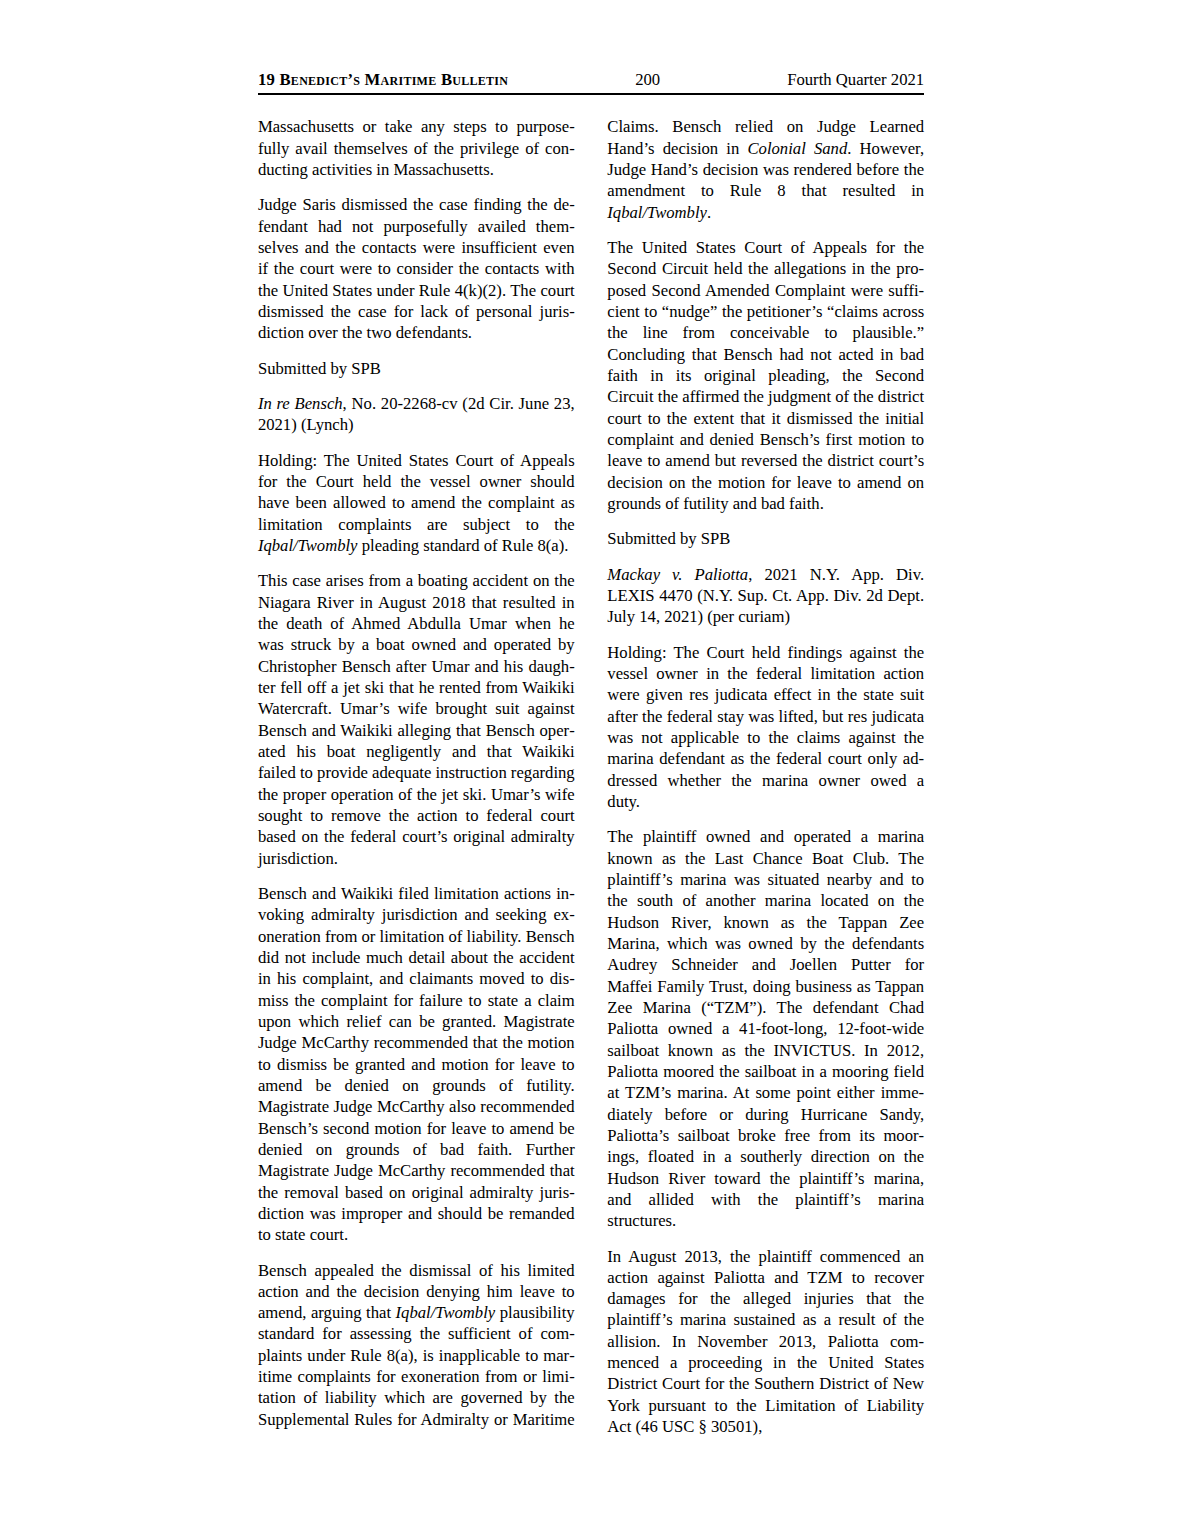19 Benedict’s Maritime Bulletin
200
Fourth Quarter 2021
Massachusetts or take any steps to purposefully avail themselves of the privilege of conducting activities in Massachusetts.
Judge Saris dismissed the case finding the defendant had not purposefully availed themselves and the contacts were insufficient even if the court were to consider the contacts with the United States under Rule 4(k)(2). The court dismissed the case for lack of personal jurisdiction over the two defendants.
Submitted by SPB
In re Bensch, No. 20-2268-cv (2d Cir. June 23, 2021) (Lynch)
Holding: The United States Court of Appeals for the Court held the vessel owner should have been allowed to amend the complaint as limitation complaints are subject to the Iqbal/Twombly pleading standard of Rule 8(a).
This case arises from a boating accident on the Niagara River in August 2018 that resulted in the death of Ahmed Abdulla Umar when he was struck by a boat owned and operated by Christopher Bensch after Umar and his daughter fell off a jet ski that he rented from Waikiki Watercraft. Umar’s wife brought suit against Bensch and Waikiki alleging that Bensch operated his boat negligently and that Waikiki failed to provide adequate instruction regarding the proper operation of the jet ski. Umar’s wife sought to remove the action to federal court based on the federal court’s original admiralty jurisdiction.
Bensch and Waikiki filed limitation actions invoking admiralty jurisdiction and seeking exoneration from or limitation of liability. Bensch did not include much detail about the accident in his complaint, and claimants moved to dismiss the complaint for failure to state a claim upon which relief can be granted. Magistrate Judge McCarthy recommended that the motion to dismiss be granted and motion for leave to amend be denied on grounds of futility. Magistrate Judge McCarthy also recommended Bensch’s second motion for leave to amend be denied on grounds of bad faith. Further Magistrate Judge McCarthy recommended that the removal based on original admiralty jurisdiction was improper and should be remanded to state court.
Bensch appealed the dismissal of his limited action and the decision denying him leave to amend, arguing that Iqbal/Twombly plausibility standard for assessing the sufficient of complaints under Rule 8(a), is inapplicable to maritime complaints for exoneration from or limitation of liability which are governed by the Supplemental Rules for Admiralty or Maritime Claims. Bensch relied on Judge Learned Hand’s decision in Colonial Sand. However, Judge Hand’s decision was rendered before the amendment to Rule 8 that resulted in Iqbal/Twombly.
The United States Court of Appeals for the Second Circuit held the allegations in the proposed Second Amended Complaint were sufficient to “nudge” the petitioner’s “claims across the line from conceivable to plausible.” Concluding that Bensch had not acted in bad faith in its original pleading, the Second Circuit the affirmed the judgment of the district court to the extent that it dismissed the initial complaint and denied Bensch’s first motion to leave to amend but reversed the district court’s decision on the motion for leave to amend on grounds of futility and bad faith.
Submitted by SPB
Mackay v. Paliotta, 2021 N.Y. App. Div. LEXIS 4470 (N.Y. Sup. Ct. App. Div. 2d Dept. July 14, 2021) (per curiam)
Holding: The Court held findings against the vessel owner in the federal limitation action were given res judicata effect in the state suit after the federal stay was lifted, but res judicata was not applicable to the claims against the marina defendant as the federal court only addressed whether the marina owner owed a duty.
The plaintiff owned and operated a marina known as the Last Chance Boat Club. The plaintiff’s marina was situated nearby and to the south of another marina located on the Hudson River, known as the Tappan Zee Marina, which was owned by the defendants Audrey Schneider and Joellen Putter for Maffei Family Trust, doing business as Tappan Zee Marina (“TZM”). The defendant Chad Paliotta owned a 41-foot-long, 12-foot-wide sailboat known as the INVICTUS. In 2012, Paliotta moored the sailboat in a mooring field at TZM’s marina. At some point either immediately before or during Hurricane Sandy, Paliotta’s sailboat broke free from its moorings, floated in a southerly direction on the Hudson River toward the plaintiff’s marina, and allided with the plaintiff’s marina structures.
In August 2013, the plaintiff commenced an action against Paliotta and TZM to recover damages for the alleged injuries that the plaintiff’s marina sustained as a result of the allision. In November 2013, Paliotta commenced a proceeding in the United States District Court for the Southern District of New York pursuant to the Limitation of Liability Act (46 USC § 30501),